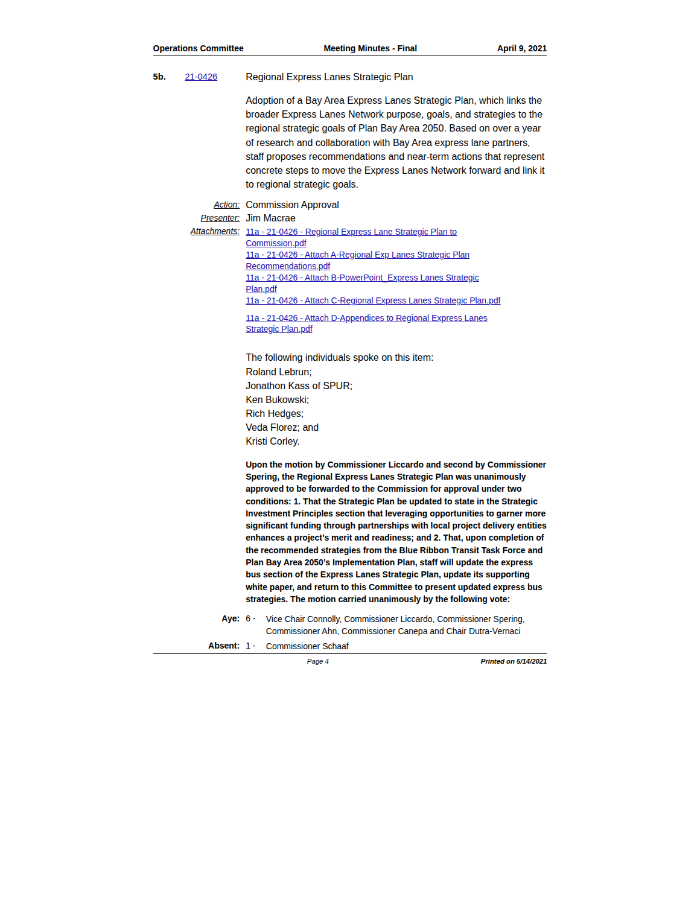Operations Committee
Meeting Minutes - Final
April 9, 2021
5b.
21-0426
Regional Express Lanes Strategic Plan
Adoption of a Bay Area Express Lanes Strategic Plan, which links the broader Express Lanes Network purpose, goals, and strategies to the regional strategic goals of Plan Bay Area 2050. Based on over a year of research and collaboration with Bay Area express lane partners, staff proposes recommendations and near-term actions that represent concrete steps to move the Express Lanes Network forward and link it to regional strategic goals.
Action:
Commission Approval
Presenter:
Jim Macrae
Attachments:
11a - 21-0426 - Regional Express Lane Strategic Plan to Commission.pdf 11a - 21-0426 - Attach A-Regional Exp Lanes Strategic Plan Recommendations.pdf 11a - 21-0426 - Attach B-PowerPoint_Express Lanes Strategic Plan.pdf 11a - 21-0426 - Attach C-Regional Express Lanes Strategic Plan.pdf
11a - 21-0426 - Attach D-Appendices to Regional Express Lanes Strategic Plan.pdf
The following individuals spoke on this item:
Roland Lebrun;
Jonathon Kass of SPUR;
Ken Bukowski;
Rich Hedges;
Veda Florez; and
Kristi Corley.
Upon the motion by Commissioner Liccardo and second by Commissioner Spering, the Regional Express Lanes Strategic Plan was unanimously approved to be forwarded to the Commission for approval under two conditions: 1. That the Strategic Plan be updated to state in the Strategic Investment Principles section that leveraging opportunities to garner more significant funding through partnerships with local project delivery entities enhances a project’s merit and readiness; and 2. That, upon completion of the recommended strategies from the Blue Ribbon Transit Task Force and Plan Bay Area 2050’s Implementation Plan, staff will update the express bus section of the Express Lanes Strategic Plan, update its supporting white paper, and return to this Committee to present updated express bus strategies. The motion carried unanimously by the following vote:
Aye:
6 -
Vice Chair Connolly, Commissioner Liccardo, Commissioner Spering,
Commissioner Ahn, Commissioner Canepa and Chair Dutra-Vernaci
Absent:
1 -
Commissioner Schaaf
Page 4
Printed on 5/14/2021